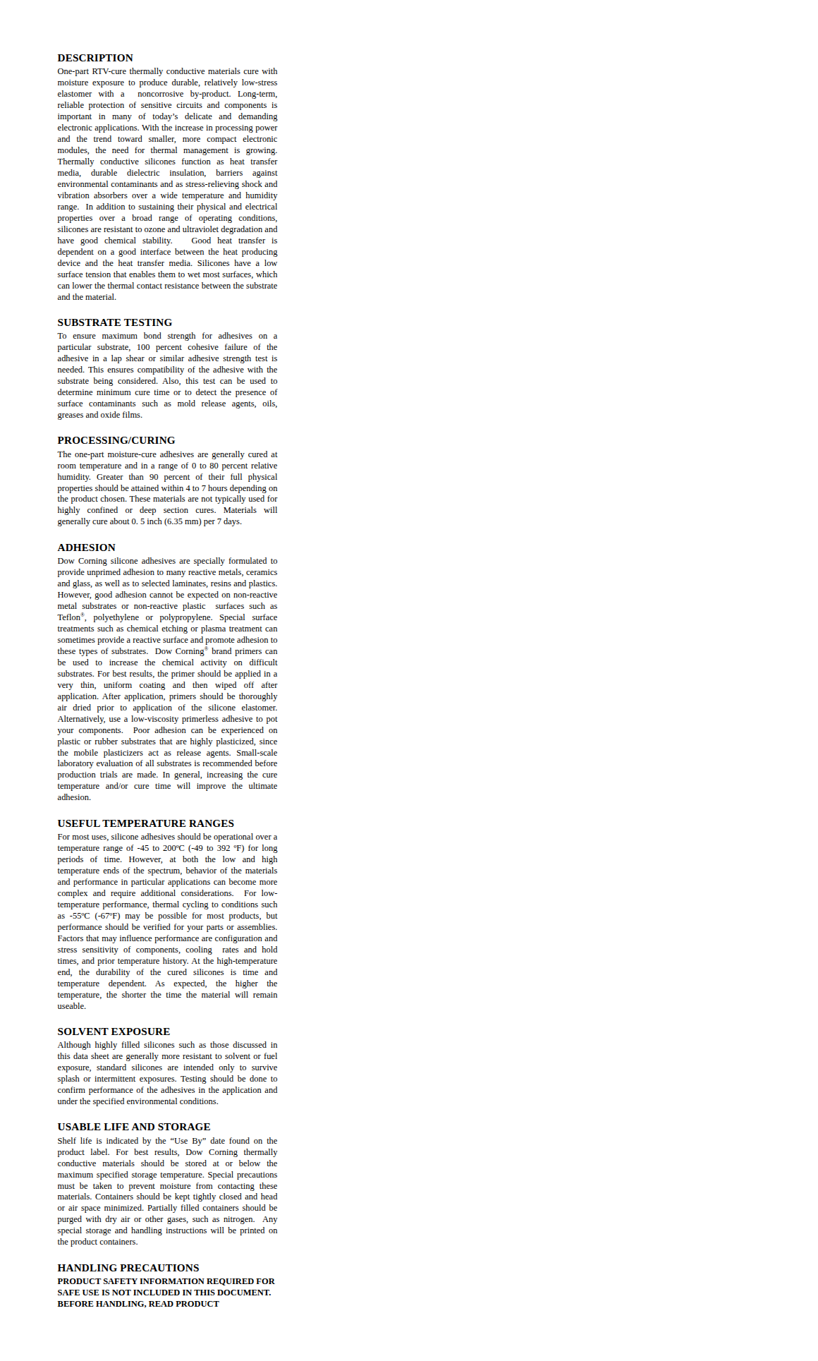Description
One-part RTV-cure thermally conductive materials cure with moisture exposure to produce durable, relatively low-stress elastomer with a noncorrosive by-product. Long-term, reliable protection of sensitive circuits and components is important in many of today’s delicate and demanding electronic applications. With the increase in processing power and the trend toward smaller, more compact electronic modules, the need for thermal management is growing. Thermally conductive silicones function as heat transfer media, durable dielectric insulation, barriers against environmental contaminants and as stress-relieving shock and vibration absorbers over a wide temperature and humidity range. In addition to sustaining their physical and electrical properties over a broad range of operating conditions, silicones are resistant to ozone and ultraviolet degradation and have good chemical stability. Good heat transfer is dependent on a good interface between the heat producing device and the heat transfer media. Silicones have a low surface tension that enables them to wet most surfaces, which can lower the thermal contact resistance between the substrate and the material.
Substrate Testing
To ensure maximum bond strength for adhesives on a particular substrate, 100 percent cohesive failure of the adhesive in a lap shear or similar adhesive strength test is needed. This ensures compatibility of the adhesive with the substrate being considered. Also, this test can be used to determine minimum cure time or to detect the presence of surface contaminants such as mold release agents, oils, greases and oxide films.
Processing/Curing
The one-part moisture-cure adhesives are generally cured at room temperature and in a range of 0 to 80 percent relative humidity. Greater than 90 percent of their full physical properties should be attained within 4 to 7 hours depending on the product chosen. These materials are not typically used for highly confined or deep section cures. Materials will generally cure about 0. 5 inch (6.35 mm) per 7 days.
Adhesion
Dow Corning silicone adhesives are specially formulated to provide unprimed adhesion to many reactive metals, ceramics and glass, as well as to selected laminates, resins and plastics. However, good adhesion cannot be expected on non-reactive metal substrates or non-reactive plastic surfaces such as Teflon®, polyethylene or polypropylene. Special surface treatments such as chemical etching or plasma treatment can sometimes provide a reactive surface and promote adhesion to these types of substrates. Dow Corning® brand primers can be used to increase the chemical activity on difficult substrates. For best results, the primer should be applied in a very thin, uniform coating and then wiped off after application. After application, primers should be thoroughly air dried prior to application of the silicone elastomer. Alternatively, use a low-viscosity primerless adhesive to pot your components. Poor adhesion can be experienced on plastic or rubber substrates that are highly plasticized, since the mobile plasticizers act as release agents. Small-scale laboratory evaluation of all substrates is recommended before production trials are made. In general, increasing the cure temperature and/or cure time will improve the ultimate adhesion.
Useful Temperature Ranges
For most uses, silicone adhesives should be operational over a temperature range of -45 to 200ºC (-49 to 392 ºF) for long periods of time. However, at both the low and high temperature ends of the spectrum, behavior of the materials and performance in particular applications can become more complex and require additional considerations. For low-temperature performance, thermal cycling to conditions such as -55ºC (-67ºF) may be possible for most products, but performance should be verified for your parts or assemblies. Factors that may influence performance are configuration and stress sensitivity of components, cooling rates and hold times, and prior temperature history. At the high-temperature end, the durability of the cured silicones is time and temperature dependent. As expected, the higher the temperature, the shorter the time the material will remain useable.
Solvent Exposure
Although highly filled silicones such as those discussed in this data sheet are generally more resistant to solvent or fuel exposure, standard silicones are intended only to survive splash or intermittent exposures. Testing should be done to confirm performance of the adhesives in the application and under the specified environmental conditions.
Usable Life and Storage
Shelf life is indicated by the “Use By” date found on the product label. For best results, Dow Corning thermally conductive materials should be stored at or below the maximum specified storage temperature. Special precautions must be taken to prevent moisture from contacting these materials. Containers should be kept tightly closed and head or air space minimized. Partially filled containers should be purged with dry air or other gases, such as nitrogen. Any special storage and handling instructions will be printed on the product containers.
Handling Precautions
PRODUCT SAFETY INFORMATION REQUIRED FOR SAFE USE IS NOT INCLUDED IN THIS DOCUMENT. BEFORE HANDLING, READ PRODUCT